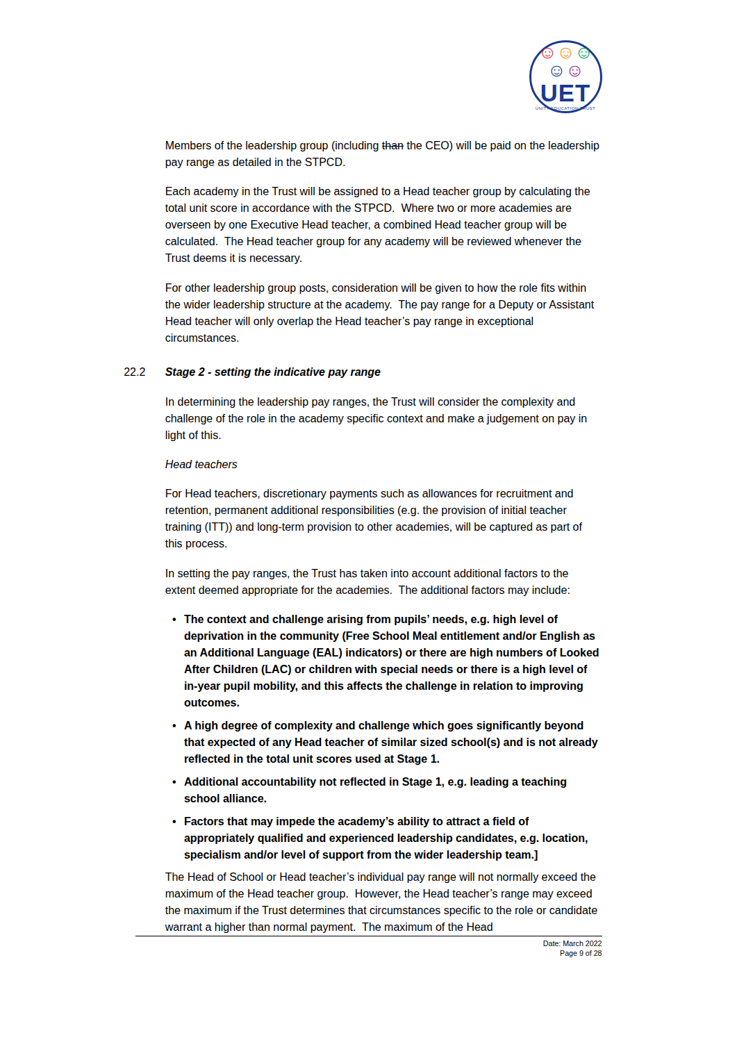☺☺☺☺☺
UET
UNITY EDUCATION TRUST
Members of the leadership group (including than the CEO) will be paid on the leadership pay range as detailed in the STPCD.
Each academy in the Trust will be assigned to a Head teacher group by calculating the total unit score in accordance with the STPCD. Where two or more academies are overseen by one Executive Head teacher, a combined Head teacher group will be calculated. The Head teacher group for any academy will be reviewed whenever the Trust deems it is necessary.
For other leadership group posts, consideration will be given to how the role fits within the wider leadership structure at the academy. The pay range for a Deputy or Assistant Head teacher will only overlap the Head teacher’s pay range in exceptional circumstances.
22.2 Stage 2 - setting the indicative pay range
In determining the leadership pay ranges, the Trust will consider the complexity and challenge of the role in the academy specific context and make a judgement on pay in light of this.
Head teachers
For Head teachers, discretionary payments such as allowances for recruitment and retention, permanent additional responsibilities (e.g. the provision of initial teacher training (ITT)) and long-term provision to other academies, will be captured as part of this process.
In setting the pay ranges, the Trust has taken into account additional factors to the extent deemed appropriate for the academies. The additional factors may include:
The context and challenge arising from pupils’ needs, e.g. high level of deprivation in the community (Free School Meal entitlement and/or English as an Additional Language (EAL) indicators) or there are high numbers of Looked After Children (LAC) or children with special needs or there is a high level of in-year pupil mobility, and this affects the challenge in relation to improving outcomes.
A high degree of complexity and challenge which goes significantly beyond that expected of any Head teacher of similar sized school(s) and is not already reflected in the total unit scores used at Stage 1.
Additional accountability not reflected in Stage 1, e.g. leading a teaching school alliance.
Factors that may impede the academy’s ability to attract a field of appropriately qualified and experienced leadership candidates, e.g. location, specialism and/or level of support from the wider leadership team.]
The Head of School or Head teacher’s individual pay range will not normally exceed the maximum of the Head teacher group. However, the Head teacher’s range may exceed the maximum if the Trust determines that circumstances specific to the role or candidate warrant a higher than normal payment. The maximum of the Head
Date: March 2022
Page 9 of 28